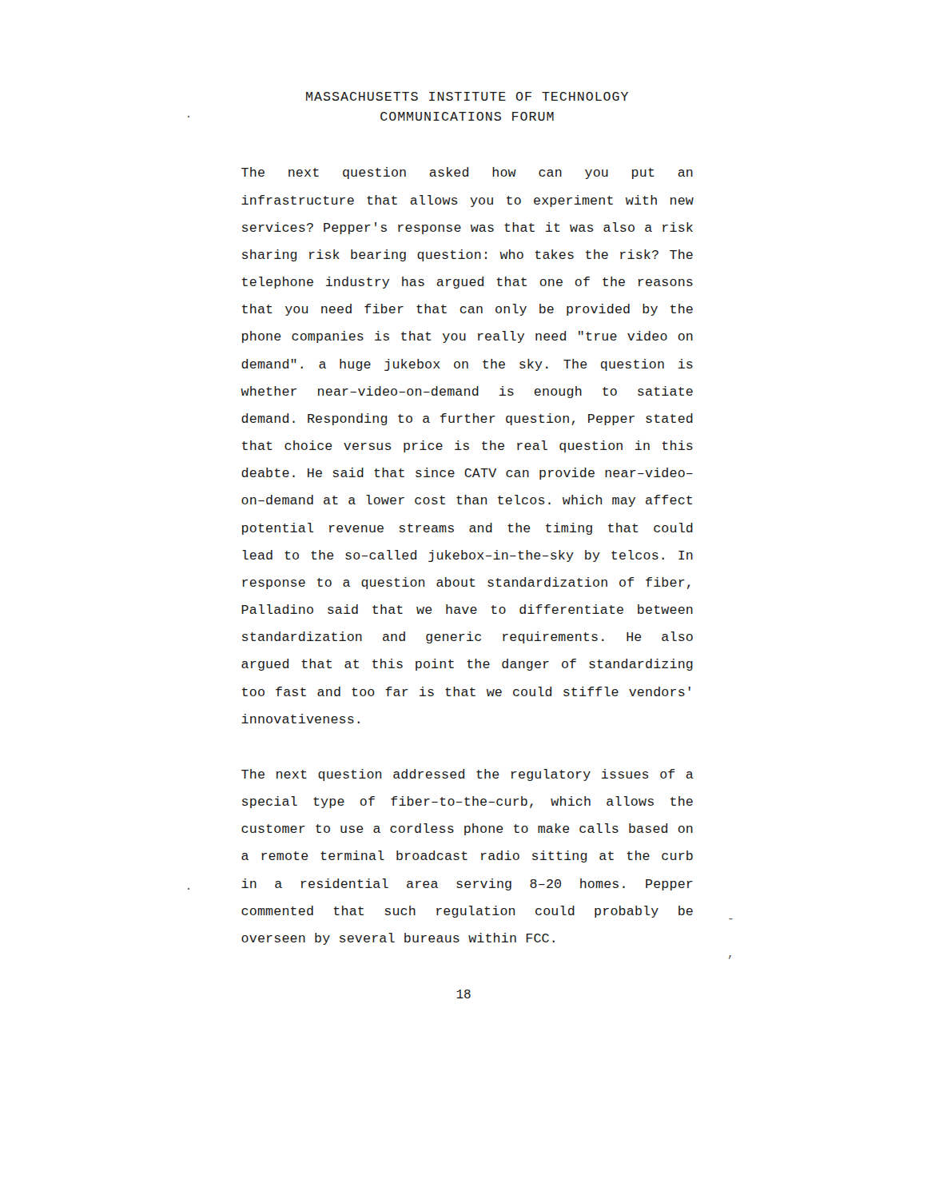. . - ,
MASSACHUSETTS INSTITUTE OF TECHNOLOGY
COMMUNICATIONS FORUM
The next question asked how can you put an infrastructure that allows you to experiment with new services? Pepper's response was that it was also a risk sharing risk bearing question: who takes the risk? The telephone industry has argued that one of the reasons that you need fiber that can only be provided by the phone companies is that you really need "true video on demand". a huge jukebox on the sky. The question is whether near–video–on–demand is enough to satiate demand. Responding to a further question, Pepper stated that choice versus price is the real question in this deabte. He said that since CATV can provide near–video–on–demand at a lower cost than telcos. which may affect potential revenue streams and the timing that could lead to the so–called jukebox–in–the–sky by telcos. In response to a question about standardization of fiber, Palladino said that we have to differentiate between standardization and generic requirements. He also argued that at this point the danger of standardizing too fast and too far is that we could stiffle vendors' innovativeness.
The next question addressed the regulatory issues of a special type of fiber–to–the–curb, which allows the customer to use a cordless phone to make calls based on a remote terminal broadcast radio sitting at the curb in a residential area serving 8–20 homes. Pepper commented that such regulation could probably be overseen by several bureaus within FCC.
18